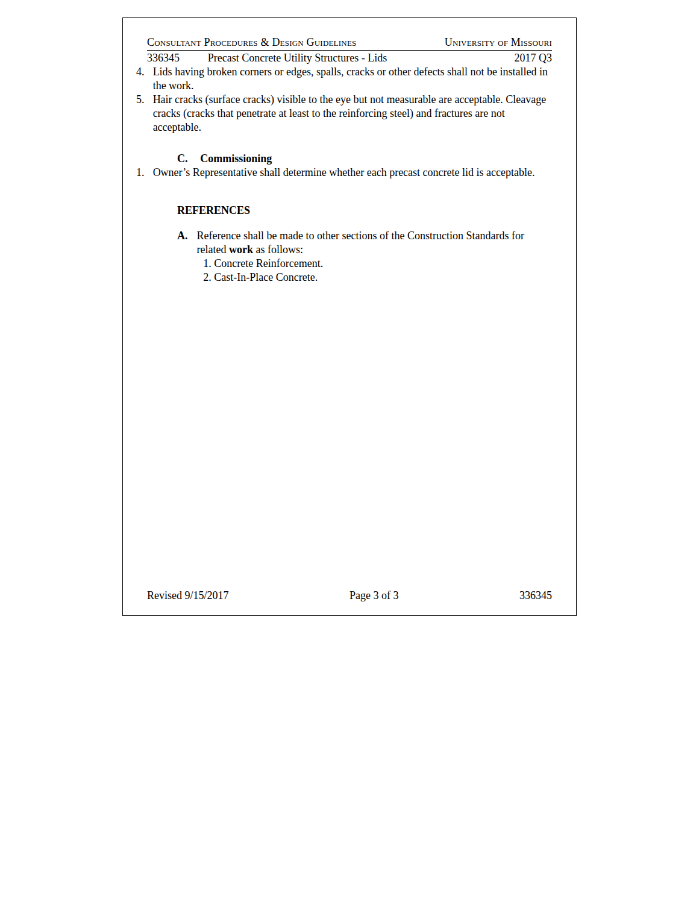Consultant Procedures & Design Guidelines
University of Missouri
336345
Precast Concrete Utility Structures - Lids
2017 Q3
Lids having broken corners or edges, spalls, cracks or other defects shall not be installed in the work.
Hair cracks (surface cracks) visible to the eye but not measurable are acceptable. Cleavage cracks (cracks that penetrate at least to the reinforcing steel) and fractures are not acceptable.
C. Commissioning
Owner’s Representative shall determine whether each precast concrete lid is acceptable.
REFERENCES
A.
Reference shall be made to other sections of the Construction Standards for related work as follows:
Concrete Reinforcement.
Cast-In-Place Concrete.
Revised 9/15/2017
Page 3 of 3
336345